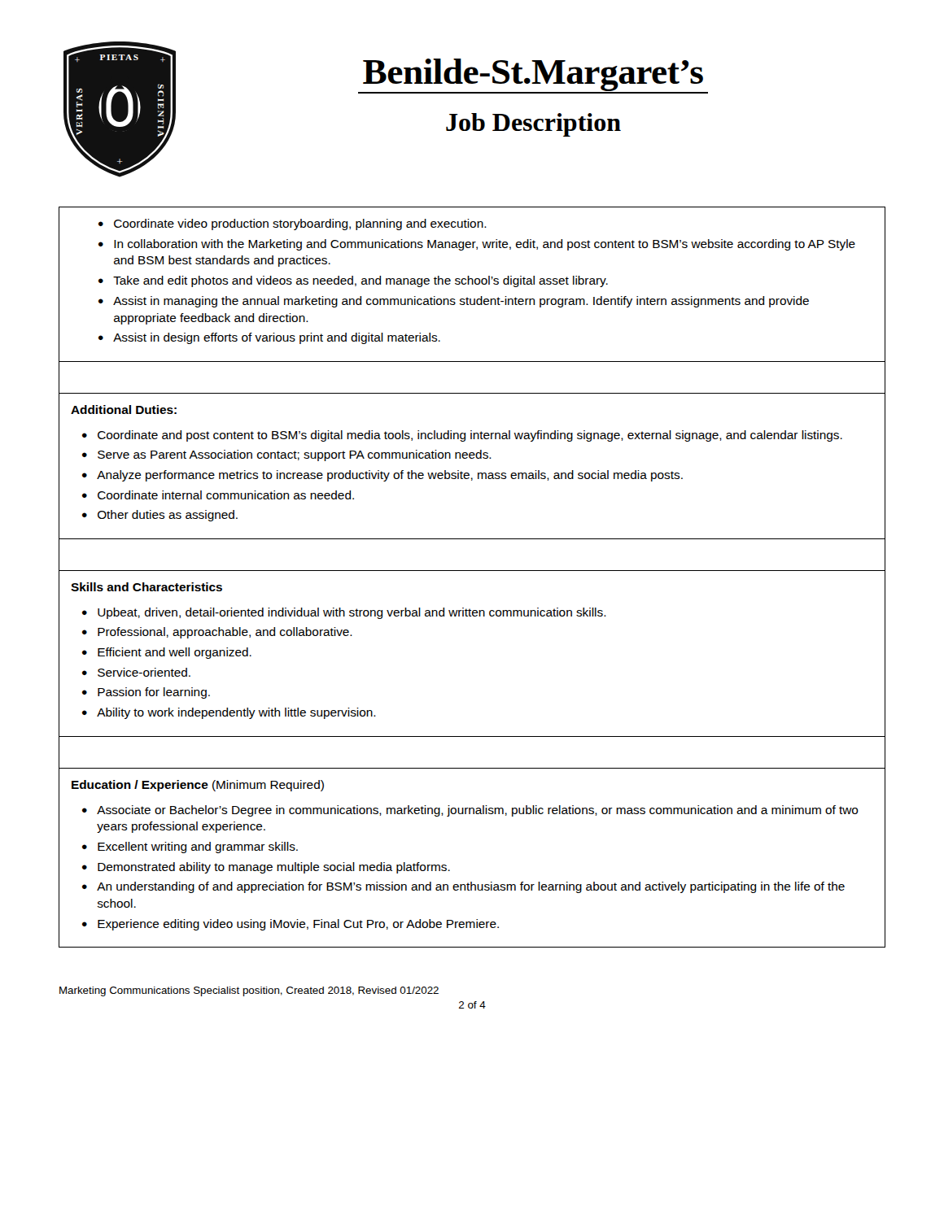PIETAS + + + VERITAS SCIENTIA +
Benilde-St.Margaret’s
Job Description
| Coordinate video production storyboarding, planning and execution. In collaboration with the Marketing and Communications Manager, write, edit, and post content to BSM’s website according to AP Style and BSM best standards and practices. Take and edit photos and videos as needed, and manage the school’s digital asset library. Assist in managing the annual marketing and communications student-intern program. Identify intern assignments and provide appropriate feedback and direction. Assist in design efforts of various print and digital materials. |
| Additional Duties: Coordinate and post content to BSM’s digital media tools, including internal wayfinding signage, external signage, and calendar listings. Serve as Parent Association contact; support PA communication needs. Analyze performance metrics to increase productivity of the website, mass emails, and social media posts. Coordinate internal communication as needed. Other duties as assigned. |
| Skills and Characteristics Upbeat, driven, detail-oriented individual with strong verbal and written communication skills. Professional, approachable, and collaborative. Efficient and well organized. Service-oriented. Passion for learning. Ability to work independently with little supervision. |
| Education / Experience (Minimum Required) Associate or Bachelor’s Degree in communications, marketing, journalism, public relations, or mass communication and a minimum of two years professional experience. Excellent writing and grammar skills. Demonstrated ability to manage multiple social media platforms. An understanding of and appreciation for BSM’s mission and an enthusiasm for learning about and actively participating in the life of the school. Experience editing video using iMovie, Final Cut Pro, or Adobe Premiere. |
Marketing Communications Specialist position, Created 2018, Revised 01/2022
2 of 4